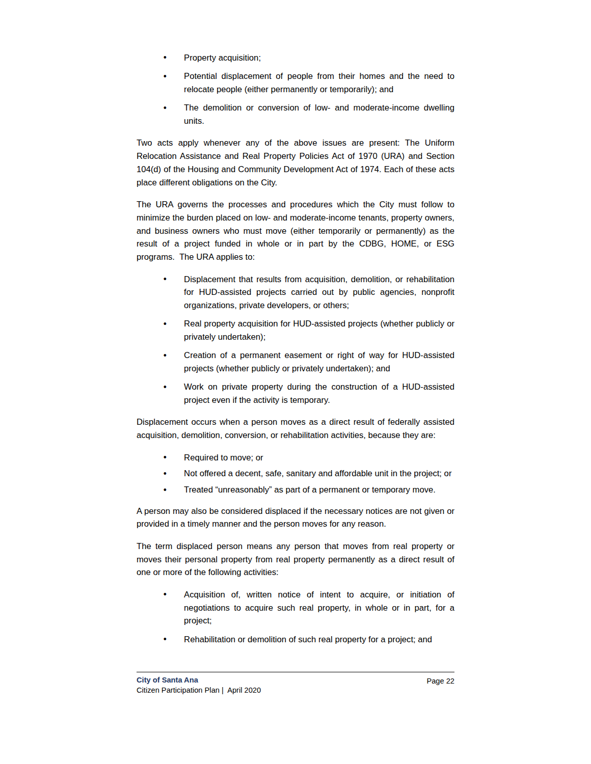Property acquisition;
Potential displacement of people from their homes and the need to relocate people (either permanently or temporarily); and
The demolition or conversion of low- and moderate-income dwelling units.
Two acts apply whenever any of the above issues are present: The Uniform Relocation Assistance and Real Property Policies Act of 1970 (URA) and Section 104(d) of the Housing and Community Development Act of 1974. Each of these acts place different obligations on the City.
The URA governs the processes and procedures which the City must follow to minimize the burden placed on low- and moderate-income tenants, property owners, and business owners who must move (either temporarily or permanently) as the result of a project funded in whole or in part by the CDBG, HOME, or ESG programs. The URA applies to:
Displacement that results from acquisition, demolition, or rehabilitation for HUD-assisted projects carried out by public agencies, nonprofit organizations, private developers, or others;
Real property acquisition for HUD-assisted projects (whether publicly or privately undertaken);
Creation of a permanent easement or right of way for HUD-assisted projects (whether publicly or privately undertaken); and
Work on private property during the construction of a HUD-assisted project even if the activity is temporary.
Displacement occurs when a person moves as a direct result of federally assisted acquisition, demolition, conversion, or rehabilitation activities, because they are:
Required to move; or
Not offered a decent, safe, sanitary and affordable unit in the project; or
Treated “unreasonably” as part of a permanent or temporary move.
A person may also be considered displaced if the necessary notices are not given or provided in a timely manner and the person moves for any reason.
The term displaced person means any person that moves from real property or moves their personal property from real property permanently as a direct result of one or more of the following activities:
Acquisition of, written notice of intent to acquire, or initiation of negotiations to acquire such real property, in whole or in part, for a project;
Rehabilitation or demolition of such real property for a project; and
City of Santa Ana
Citizen Participation Plan | April 2020
Page 22